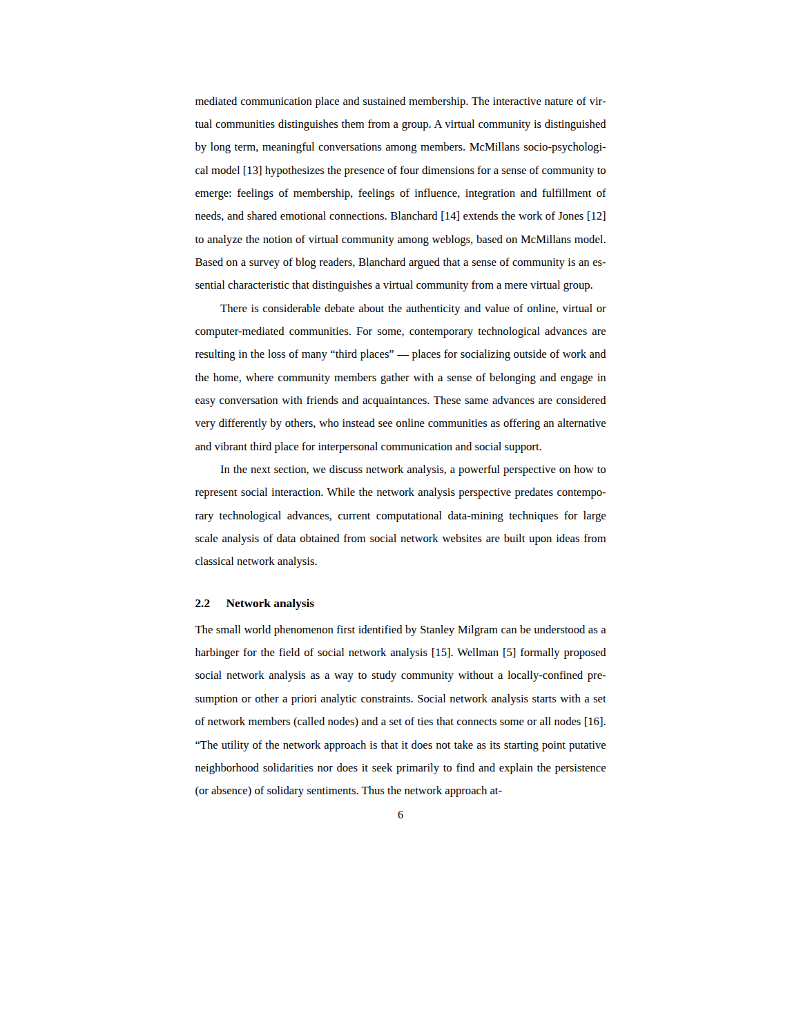mediated communication place and sustained membership. The interactive nature of virtual communities distinguishes them from a group. A virtual community is distinguished by long term, meaningful conversations among members. McMillans socio-psychological model [13] hypothesizes the presence of four dimensions for a sense of community to emerge: feelings of membership, feelings of influence, integration and fulfillment of needs, and shared emotional connections. Blanchard [14] extends the work of Jones [12] to analyze the notion of virtual community among weblogs, based on McMillans model. Based on a survey of blog readers, Blanchard argued that a sense of community is an essential characteristic that distinguishes a virtual community from a mere virtual group.
There is considerable debate about the authenticity and value of online, virtual or computer-mediated communities. For some, contemporary technological advances are resulting in the loss of many “third places” — places for socializing outside of work and the home, where community members gather with a sense of belonging and engage in easy conversation with friends and acquaintances. These same advances are considered very differently by others, who instead see online communities as offering an alternative and vibrant third place for interpersonal communication and social support.
In the next section, we discuss network analysis, a powerful perspective on how to represent social interaction. While the network analysis perspective predates contemporary technological advances, current computational data-mining techniques for large scale analysis of data obtained from social network websites are built upon ideas from classical network analysis.
2.2 Network analysis
The small world phenomenon first identified by Stanley Milgram can be understood as a harbinger for the field of social network analysis [15]. Wellman [5] formally proposed social network analysis as a way to study community without a locally-confined presumption or other a priori analytic constraints. Social network analysis starts with a set of network members (called nodes) and a set of ties that connects some or all nodes [16]. “The utility of the network approach is that it does not take as its starting point putative neighborhood solidarities nor does it seek primarily to find and explain the persistence (or absence) of solidary sentiments. Thus the network approach at-
6